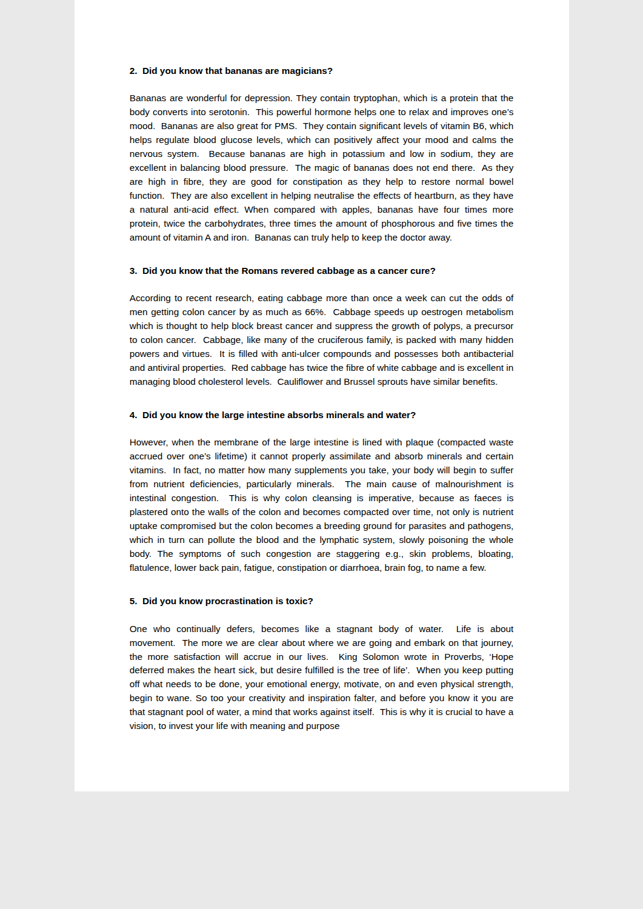2.
Did you know that bananas are magicians?
Bananas are wonderful for depression. They contain tryptophan, which is a protein that the body converts into serotonin. This powerful hormone helps one to relax and improves one’s mood. Bananas are also great for PMS. They contain significant levels of vitamin B6, which helps regulate blood glucose levels, which can positively affect your mood and calms the nervous system. Because bananas are high in potassium and low in sodium, they are excellent in balancing blood pressure. The magic of bananas does not end there. As they are high in fibre, they are good for constipation as they help to restore normal bowel function. They are also excellent in helping neutralise the effects of heartburn, as they have a natural anti-acid effect. When compared with apples, bananas have four times more protein, twice the carbohydrates, three times the amount of phosphorous and five times the amount of vitamin A and iron. Bananas can truly help to keep the doctor away.
3.
Did you know that the Romans revered cabbage as a cancer cure?
According to recent research, eating cabbage more than once a week can cut the odds of men getting colon cancer by as much as 66%. Cabbage speeds up oestrogen metabolism which is thought to help block breast cancer and suppress the growth of polyps, a precursor to colon cancer. Cabbage, like many of the cruciferous family, is packed with many hidden powers and virtues. It is filled with anti-ulcer compounds and possesses both antibacterial and antiviral properties. Red cabbage has twice the fibre of white cabbage and is excellent in managing blood cholesterol levels. Cauliflower and Brussel sprouts have similar benefits.
4.
Did you know the large intestine absorbs minerals and water?
However, when the membrane of the large intestine is lined with plaque (compacted waste accrued over one’s lifetime) it cannot properly assimilate and absorb minerals and certain vitamins. In fact, no matter how many supplements you take, your body will begin to suffer from nutrient deficiencies, particularly minerals. The main cause of malnourishment is intestinal congestion. This is why colon cleansing is imperative, because as faeces is plastered onto the walls of the colon and becomes compacted over time, not only is nutrient uptake compromised but the colon becomes a breeding ground for parasites and pathogens, which in turn can pollute the blood and the lymphatic system, slowly poisoning the whole body. The symptoms of such congestion are staggering e.g., skin problems, bloating, flatulence, lower back pain, fatigue, constipation or diarrhoea, brain fog, to name a few.
5.
Did you know procrastination is toxic?
One who continually defers, becomes like a stagnant body of water. Life is about movement. The more we are clear about where we are going and embark on that journey, the more satisfaction will accrue in our lives. King Solomon wrote in Proverbs, ‘Hope deferred makes the heart sick, but desire fulfilled is the tree of life’. When you keep putting off what needs to be done, your emotional energy, motivate, on and even physical strength, begin to wane. So too your creativity and inspiration falter, and before you know it you are that stagnant pool of water, a mind that works against itself. This is why it is crucial to have a vision, to invest your life with meaning and purpose